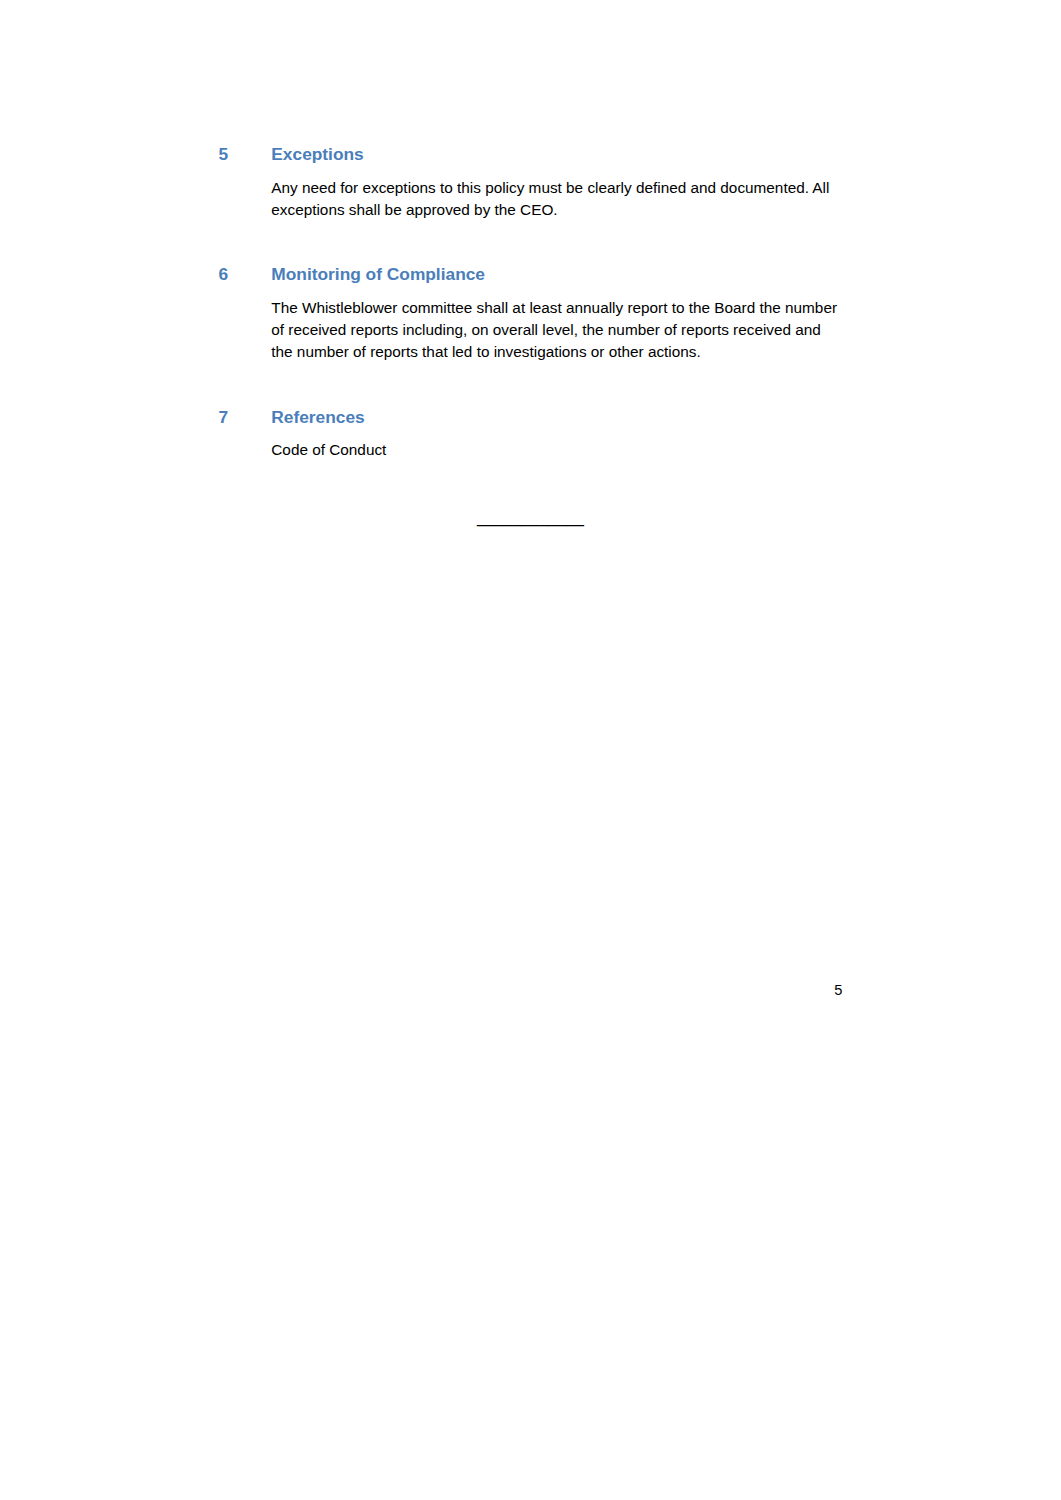5 Exceptions
Any need for exceptions to this policy must be clearly defined and documented. All exceptions shall be approved by the CEO.
6 Monitoring of Compliance
The Whistleblower committee shall at least annually report to the Board the number of received reports including, on overall level, the number of reports received and the number of reports that led to investigations or other actions.
7 References
Code of Conduct
____________
5